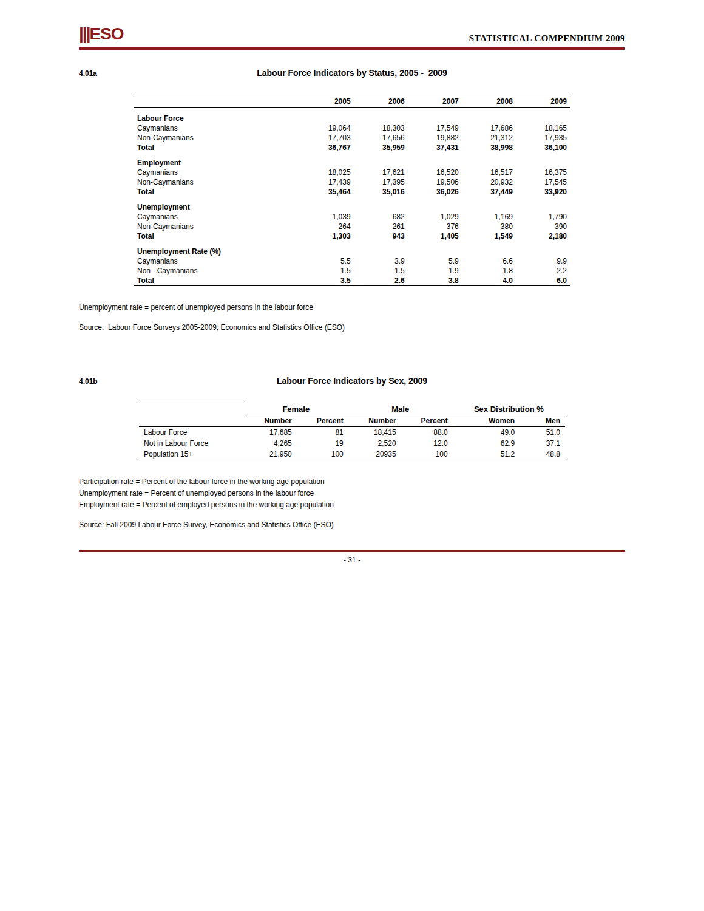|||ESO
STATISTICAL COMPENDIUM 2009
4.01a
Labour Force Indicators by Status, 2005 - 2009
| | 2005 | 2006 | 2007 | 2008 | 2009 |
| --- | --- | --- | --- | --- | --- |
| Labour Force | | | | | |
| Caymanians | 19,064 | 18,303 | 17,549 | 17,686 | 18,165 |
| Non-Caymanians | 17,703 | 17,656 | 19,882 | 21,312 | 17,935 |
| Total | 36,767 | 35,959 | 37,431 | 38,998 | 36,100 |
| Employment | | | | | |
| Caymanians | 18,025 | 17,621 | 16,520 | 16,517 | 16,375 |
| Non-Caymanians | 17,439 | 17,395 | 19,506 | 20,932 | 17,545 |
| Total | 35,464 | 35,016 | 36,026 | 37,449 | 33,920 |
| Unemployment | | | | | |
| Caymanians | 1,039 | 682 | 1,029 | 1,169 | 1,790 |
| Non-Caymanians | 264 | 261 | 376 | 380 | 390 |
| Total | 1,303 | 943 | 1,405 | 1,549 | 2,180 |
| Unemployment Rate (%) | | | | | |
| Caymanians | 5.5 | 3.9 | 5.9 | 6.6 | 9.9 |
| Non - Caymanians | 1.5 | 1.5 | 1.9 | 1.8 | 2.2 |
| Total | 3.5 | 2.6 | 3.8 | 4.0 | 6.0 |
Unemployment rate = percent of unemployed persons in the labour force
Source: Labour Force Surveys 2005-2009, Economics and Statistics Office (ESO)
4.01b
Labour Force Indicators by Sex, 2009
| | Female | Male | Sex Distribution % |
| --- | --- | --- | --- |
| | Number | Percent | Number | Percent | Women | Men |
| Labour Force | 17,685 | 81 | 18,415 | 88.0 | 49.0 | 51.0 |
| Not in Labour Force | 4,265 | 19 | 2,520 | 12.0 | 62.9 | 37.1 |
| Population 15+ | 21,950 | 100 | 20935 | 100 | 51.2 | 48.8 |
Participation rate = Percent of the labour force in the working age population
Unemployment rate = Percent of unemployed persons in the labour force
Employment rate = Percent of employed persons in the working age population
Source: Fall 2009 Labour Force Survey, Economics and Statistics Office (ESO)
- 31 -